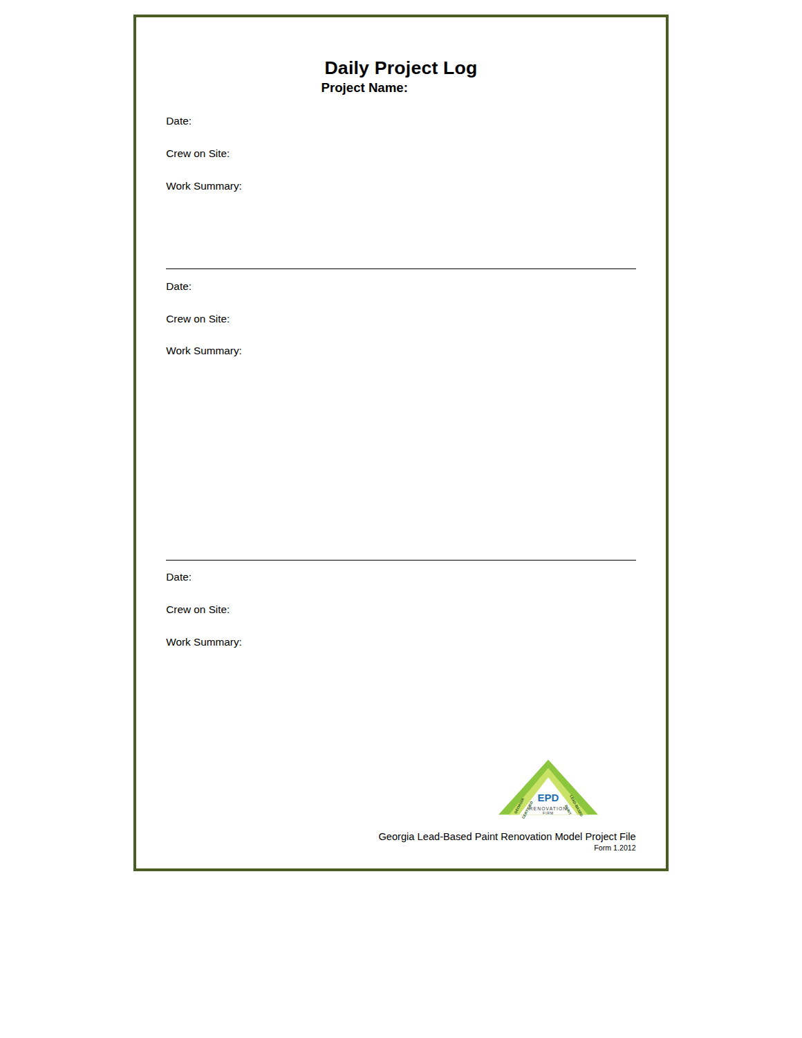Daily Project Log
Project Name:
Date:
Crew on Site:
Work Summary:
Date:
Crew on Site:
Work Summary:
Date:
Crew on Site:
Work Summary:
EPD RENOVATION FIRM GEORGIA CERTIFIED LEAD-BASED PAINT
Georgia Lead-Based Paint Renovation Model Project File
Form 1.2012